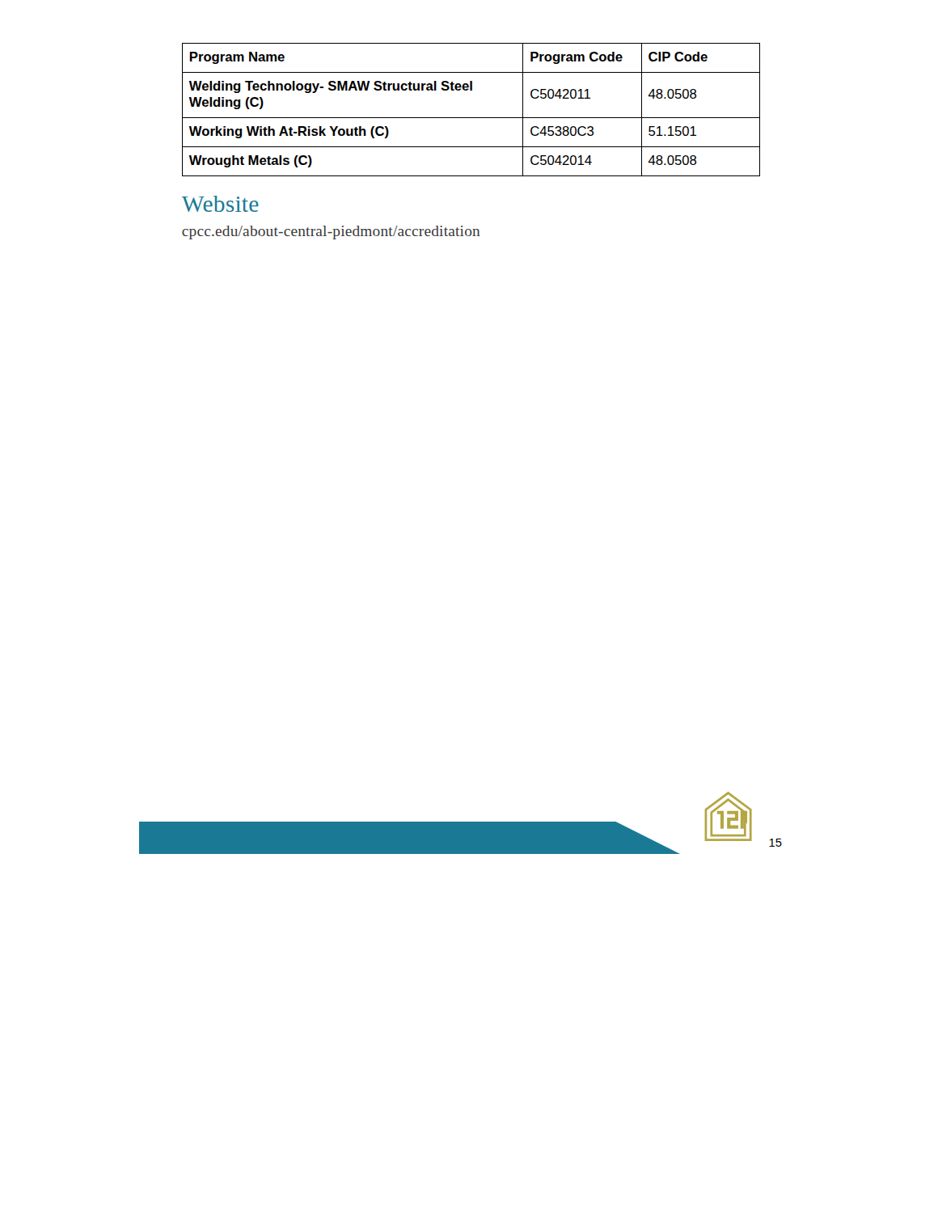| Program Name | Program Code | CIP Code |
| Welding Technology- SMAW Structural Steel Welding (C) | C5042011 | 48.0508 |
| Working With At-Risk Youth (C) | C45380C3 | 51.1501 |
| Wrought Metals (C) | C5042014 | 48.0508 |
Website
cpcc.edu/about-central-piedmont/accreditation
15